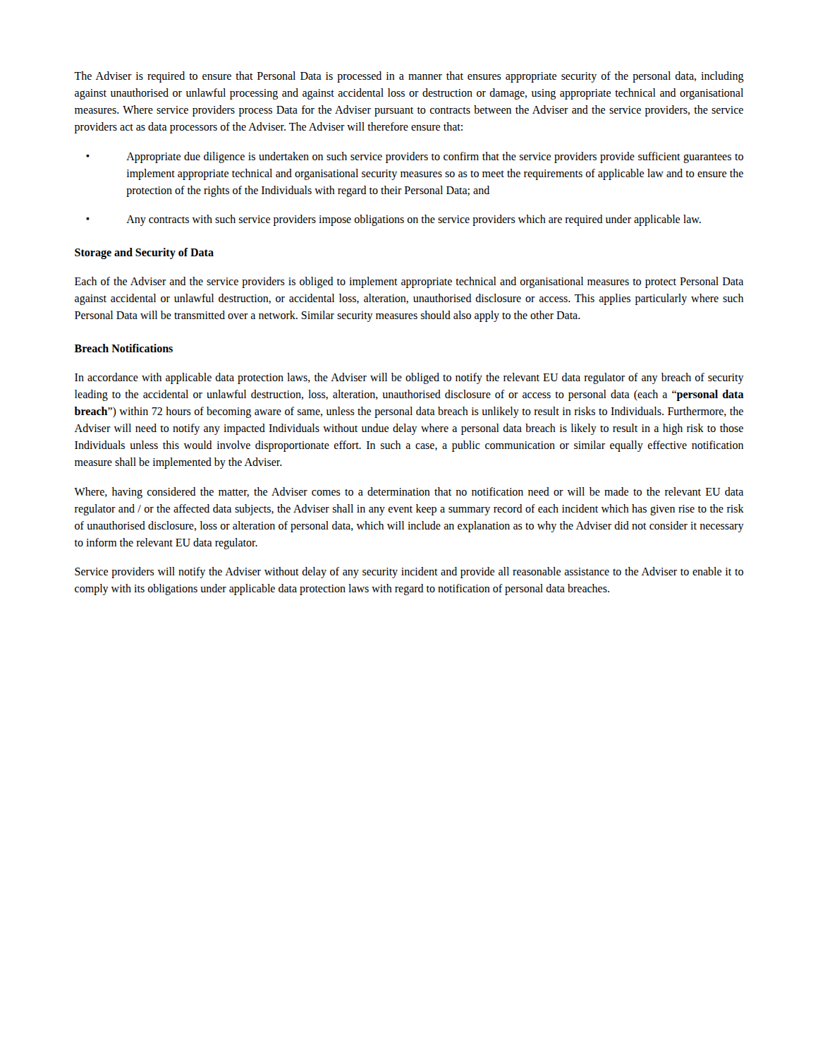The Adviser is required to ensure that Personal Data is processed in a manner that ensures appropriate security of the personal data, including against unauthorised or unlawful processing and against accidental loss or destruction or damage, using appropriate technical and organisational measures. Where service providers process Data for the Adviser pursuant to contracts between the Adviser and the service providers, the service providers act as data processors of the Adviser. The Adviser will therefore ensure that:
Appropriate due diligence is undertaken on such service providers to confirm that the service providers provide sufficient guarantees to implement appropriate technical and organisational security measures so as to meet the requirements of applicable law and to ensure the protection of the rights of the Individuals with regard to their Personal Data; and
Any contracts with such service providers impose obligations on the service providers which are required under applicable law.
Storage and Security of Data
Each of the Adviser and the service providers is obliged to implement appropriate technical and organisational measures to protect Personal Data against accidental or unlawful destruction, or accidental loss, alteration, unauthorised disclosure or access. This applies particularly where such Personal Data will be transmitted over a network. Similar security measures should also apply to the other Data.
Breach Notifications
In accordance with applicable data protection laws, the Adviser will be obliged to notify the relevant EU data regulator of any breach of security leading to the accidental or unlawful destruction, loss, alteration, unauthorised disclosure of or access to personal data (each a “personal data breach”) within 72 hours of becoming aware of same, unless the personal data breach is unlikely to result in risks to Individuals. Furthermore, the Adviser will need to notify any impacted Individuals without undue delay where a personal data breach is likely to result in a high risk to those Individuals unless this would involve disproportionate effort. In such a case, a public communication or similar equally effective notification measure shall be implemented by the Adviser.
Where, having considered the matter, the Adviser comes to a determination that no notification need or will be made to the relevant EU data regulator and / or the affected data subjects, the Adviser shall in any event keep a summary record of each incident which has given rise to the risk of unauthorised disclosure, loss or alteration of personal data, which will include an explanation as to why the Adviser did not consider it necessary to inform the relevant EU data regulator.
Service providers will notify the Adviser without delay of any security incident and provide all reasonable assistance to the Adviser to enable it to comply with its obligations under applicable data protection laws with regard to notification of personal data breaches.